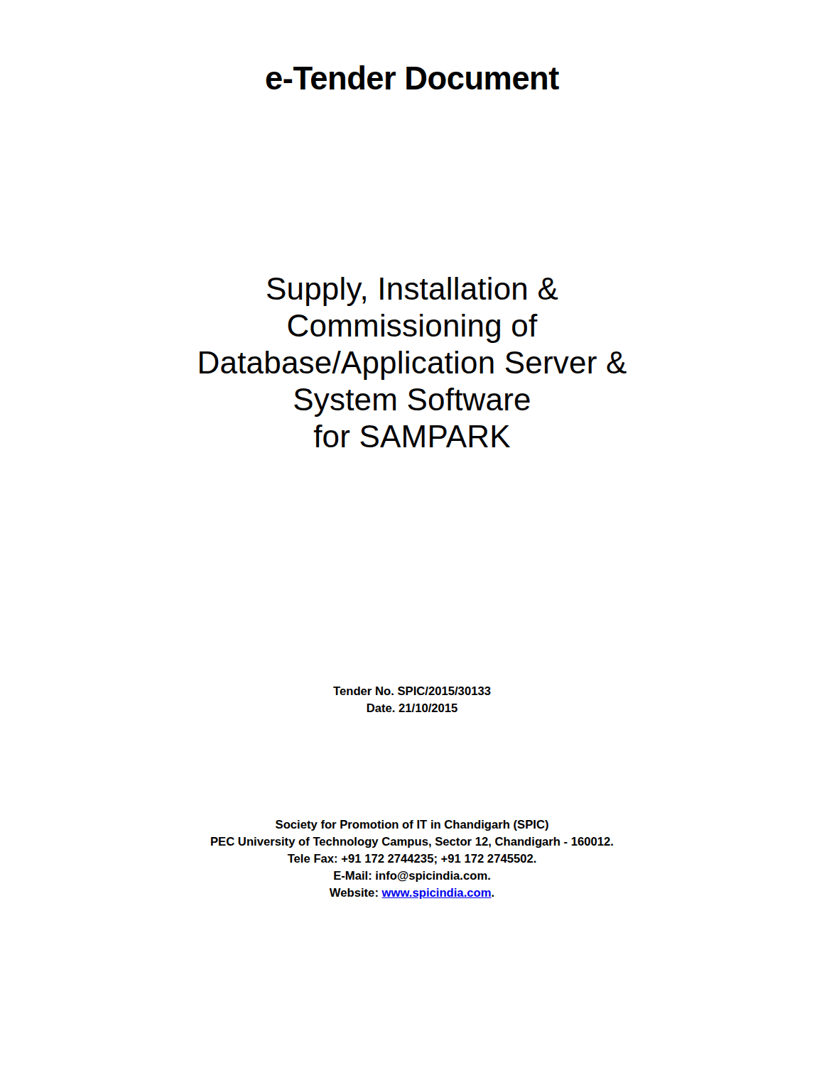e-Tender Document
Supply, Installation & Commissioning of
Database/Application Server & System Software
for SAMPARK
Tender No. SPIC/2015/30133
Date. 21/10/2015
Society for Promotion of IT in Chandigarh (SPIC)
PEC University of Technology Campus, Sector 12, Chandigarh - 160012.
Tele Fax: +91 172 2744235; +91 172 2745502.
E-Mail: info@spicindia.com.
Website: www.spicindia.com.